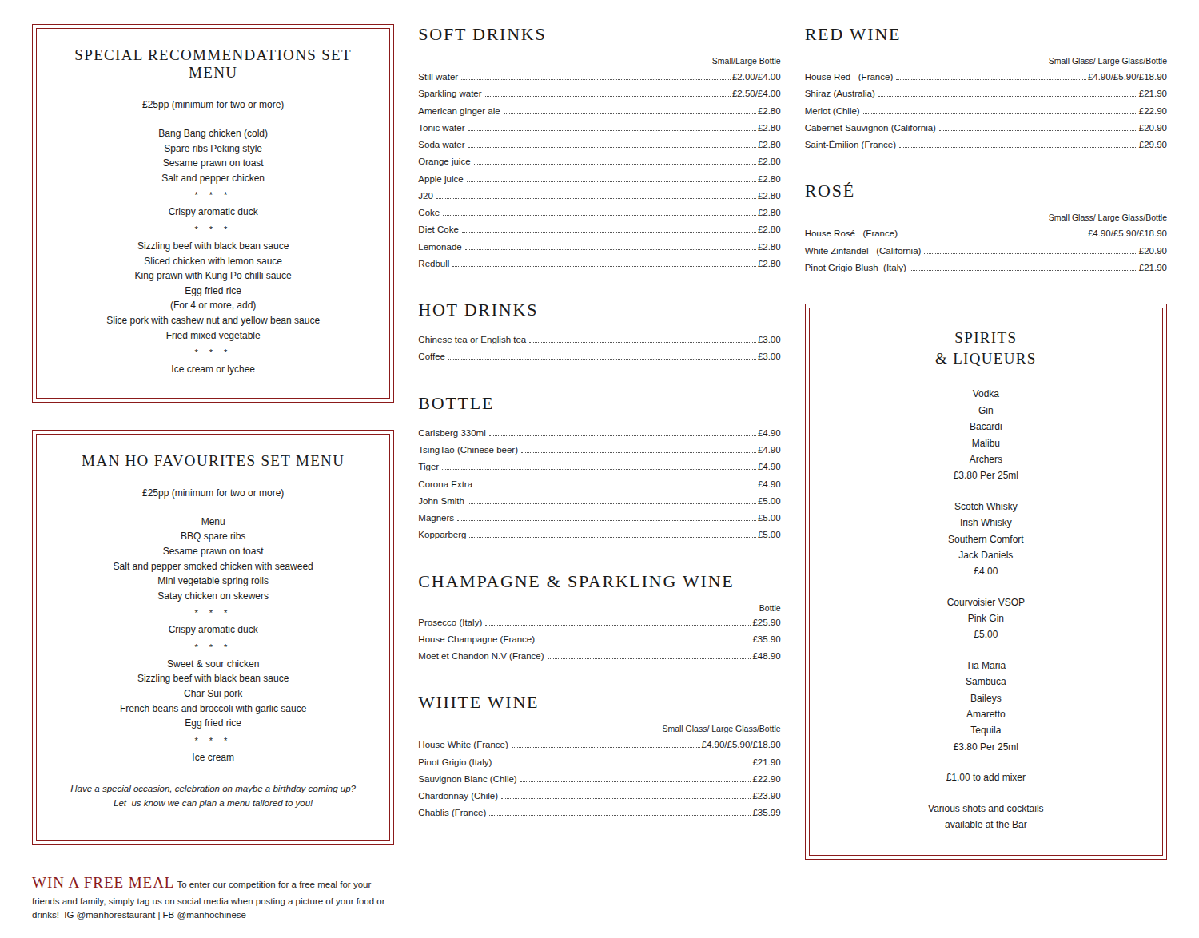Special Recommendations Set Menu
£25pp (minimum for two or more)
Bang Bang chicken (cold)
Spare ribs Peking style
Sesame prawn on toast
Salt and pepper chicken
* * *
Crispy aromatic duck
* * *
Sizzling beef with black bean sauce
Sliced chicken with lemon sauce
King prawn with Kung Po chilli sauce
Egg fried rice
(For 4 or more, add)
Slice pork with cashew nut and yellow bean sauce
Fried mixed vegetable
* * *
Ice cream or lychee
Man Ho Favourites Set Menu
£25pp (minimum for two or more)
Menu
BBQ spare ribs
Sesame prawn on toast
Salt and pepper smoked chicken with seaweed
Mini vegetable spring rolls
Satay chicken on skewers
* * *
Crispy aromatic duck
* * *
Sweet & sour chicken
Sizzling beef with black bean sauce
Char Sui pork
French beans and broccoli with garlic sauce
Egg fried rice
* * *
Ice cream
Have a special occasion, celebration on maybe a birthday coming up?
Let us know we can plan a menu tailored to you!
Win a Free Meal To enter our competition for a free meal for your friends and family, simply tag us on social media when posting a picture of your food or drinks! IG @manhorestaurant | FB @manhochinese
Soft Drinks
Small/Large Bottle
Still water £2.00/£4.00
Sparkling water £2.50/£4.00
American ginger ale £2.80
Tonic water £2.80
Soda water £2.80
Orange juice £2.80
Apple juice £2.80
J20 £2.80
Coke £2.80
Diet Coke £2.80
Lemonade £2.80
Redbull £2.80
Hot Drinks
Chinese tea or English tea £3.00
Coffee £3.00
Bottle
Carlsberg 330ml £4.90
TsingTao (Chinese beer) £4.90
Tiger £4.90
Corona Extra £4.90
John Smith £5.00
Magners £5.00
Kopparberg £5.00
Champagne & Sparkling Wine
Bottle
Prosecco (Italy) £25.90
House Champagne (France) £35.90
Moet et Chandon N.V (France) £48.90
White Wine
Small Glass/ Large Glass/Bottle
House White (France) £4.90/£5.90/£18.90
Pinot Grigio (Italy) £21.90
Sauvignon Blanc (Chile) £22.90
Chardonnay (Chile) £23.90
Chablis (France) £35.99
Red Wine
Small Glass/ Large Glass/Bottle
House Red (France) £4.90/£5.90/£18.90
Shiraz (Australia) £21.90
Merlot (Chile) £22.90
Cabernet Sauvignon (California) £20.90
Saint-Émilion (France) £29.90
Rosé
Small Glass/ Large Glass/Bottle
House Rosé (France) £4.90/£5.90/£18.90
White Zinfandel (California) £20.90
Pinot Grigio Blush (Italy) £21.90
Spirits
& Liqueurs
Vodka
Gin
Bacardi
Malibu
Archers
£3.80 Per 25ml
Scotch Whisky
Irish Whisky
Southern Comfort
Jack Daniels
£4.00
Courvoisier VSOP
Pink Gin
£5.00
Tia Maria
Sambuca
Baileys
Amaretto
Tequila
£3.80 Per 25ml
£1.00 to add mixer
Various shots and cocktails
available at the Bar